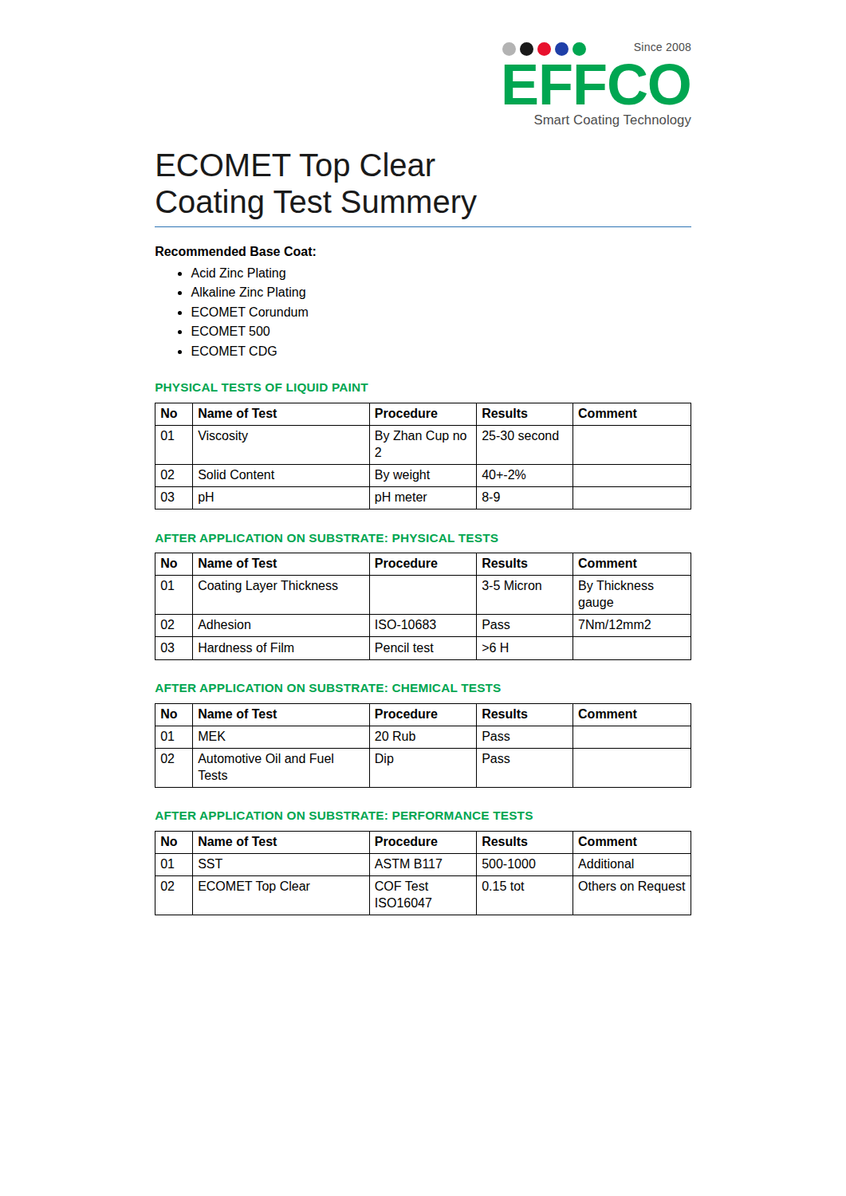Since 2008
EFFCO
Smart Coating Technology
ECOMET Top Clear
Coating Test Summery
Recommended Base Coat:
Acid Zinc Plating
Alkaline Zinc Plating
ECOMET Corundum
ECOMET 500
ECOMET CDG
Physical Tests of Liquid Paint
| No | Name of Test | Procedure | Results | Comment |
| --- | --- | --- | --- | --- |
| 01 | Viscosity | By Zhan Cup no 2 | 25-30 second | |
| 02 | Solid Content | By weight | 40+-2% | |
| 03 | pH | pH meter | 8-9 | |
After Application on Substrate: Physical Tests
| No | Name of Test | Procedure | Results | Comment |
| --- | --- | --- | --- | --- |
| 01 | Coating Layer Thickness | | 3-5 Micron | By Thickness gauge |
| 02 | Adhesion | ISO-10683 | Pass | 7Nm/12mm2 |
| 03 | Hardness of Film | Pencil test | >6 H | |
After Application on Substrate: Chemical Tests
| No | Name of Test | Procedure | Results | Comment |
| --- | --- | --- | --- | --- |
| 01 | MEK | 20 Rub | Pass | |
| 02 | Automotive Oil and Fuel Tests | Dip | Pass | |
After Application on Substrate: Performance Tests
| No | Name of Test | Procedure | Results | Comment |
| --- | --- | --- | --- | --- |
| 01 | SST | ASTM B117 | 500-1000 | Additional |
| 02 | ECOMET Top Clear | COF Test ISO16047 | 0.15 tot | Others on Request |